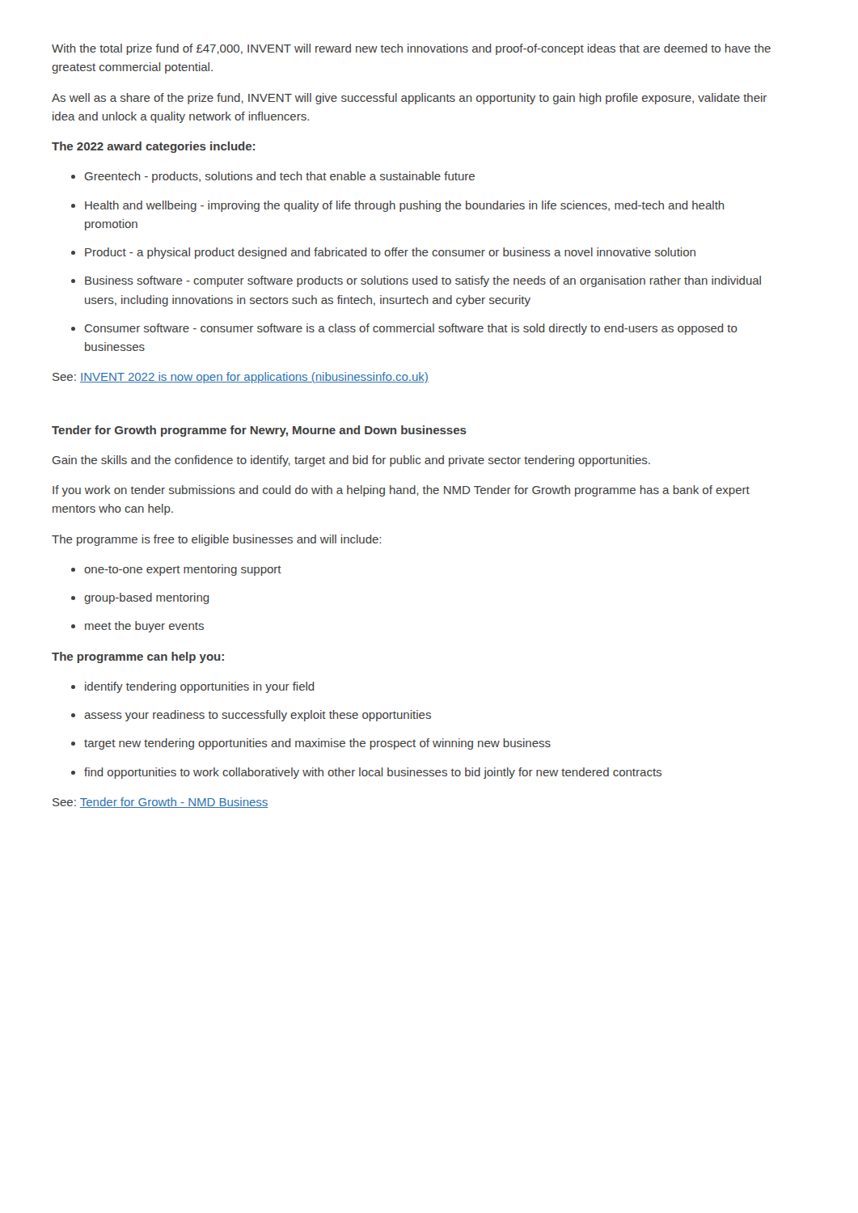With the total prize fund of £47,000, INVENT will reward new tech innovations and proof-of-concept ideas that are deemed to have the greatest commercial potential.
As well as a share of the prize fund, INVENT will give successful applicants an opportunity to gain high profile exposure, validate their idea and unlock a quality network of influencers.
The 2022 award categories include:
Greentech - products, solutions and tech that enable a sustainable future
Health and wellbeing - improving the quality of life through pushing the boundaries in life sciences, med-tech and health promotion
Product - a physical product designed and fabricated to offer the consumer or business a novel innovative solution
Business software - computer software products or solutions used to satisfy the needs of an organisation rather than individual users, including innovations in sectors such as fintech, insurtech and cyber security
Consumer software - consumer software is a class of commercial software that is sold directly to end-users as opposed to businesses
See: INVENT 2022 is now open for applications (nibusinessinfo.co.uk)
Tender for Growth programme for Newry, Mourne and Down businesses
Gain the skills and the confidence to identify, target and bid for public and private sector tendering opportunities.
If you work on tender submissions and could do with a helping hand, the NMD Tender for Growth programme has a bank of expert mentors who can help.
The programme is free to eligible businesses and will include:
one-to-one expert mentoring support
group-based mentoring
meet the buyer events
The programme can help you:
identify tendering opportunities in your field
assess your readiness to successfully exploit these opportunities
target new tendering opportunities and maximise the prospect of winning new business
find opportunities to work collaboratively with other local businesses to bid jointly for new tendered contracts
See: Tender for Growth - NMD Business